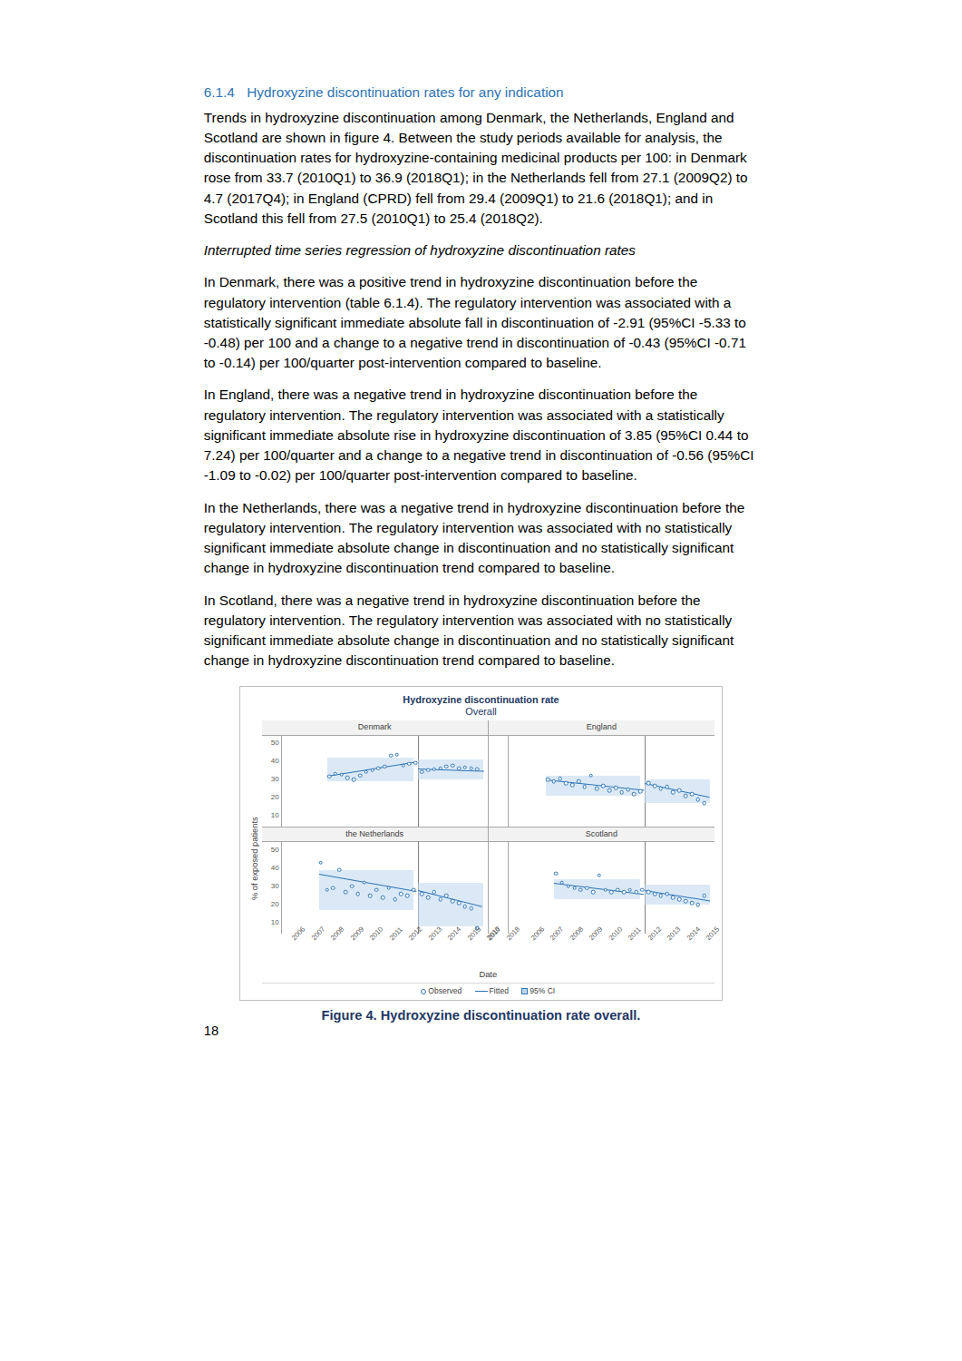6.1.4 Hydroxyzine discontinuation rates for any indication
Trends in hydroxyzine discontinuation among Denmark, the Netherlands, England and Scotland are shown in figure 4. Between the study periods available for analysis, the discontinuation rates for hydroxyzine-containing medicinal products per 100: in Denmark rose from 33.7 (2010Q1) to 36.9 (2018Q1); in the Netherlands fell from 27.1 (2009Q2) to 4.7 (2017Q4); in England (CPRD) fell from 29.4 (2009Q1) to 21.6 (2018Q1); and in Scotland this fell from 27.5 (2010Q1) to 25.4 (2018Q2).
Interrupted time series regression of hydroxyzine discontinuation rates
In Denmark, there was a positive trend in hydroxyzine discontinuation before the regulatory intervention (table 6.1.4). The regulatory intervention was associated with a statistically significant immediate absolute fall in discontinuation of -2.91 (95%CI -5.33 to -0.48) per 100 and a change to a negative trend in discontinuation of -0.43 (95%CI -0.71 to -0.14) per 100/quarter post-intervention compared to baseline.
In England, there was a negative trend in hydroxyzine discontinuation before the regulatory intervention. The regulatory intervention was associated with a statistically significant immediate absolute rise in hydroxyzine discontinuation of 3.85 (95%CI 0.44 to 7.24) per 100/quarter and a change to a negative trend in discontinuation of -0.56 (95%CI -1.09 to -0.02) per 100/quarter post-intervention compared to baseline.
In the Netherlands, there was a negative trend in hydroxyzine discontinuation before the regulatory intervention. The regulatory intervention was associated with no statistically significant immediate absolute change in discontinuation and no statistically significant change in hydroxyzine discontinuation trend compared to baseline.
In Scotland, there was a negative trend in hydroxyzine discontinuation before the regulatory intervention. The regulatory intervention was associated with no statistically significant immediate absolute change in discontinuation and no statistically significant change in hydroxyzine discontinuation trend compared to baseline.
Hydroxyzine discontinuation rateOverall
% of exposed patients
Denmark
50 40 30 20 10
England
the Netherlands
50 40 30 20 10
Scotland
2006 2007 2008 2009 2010 2011 2012 2013 2014 2015 2016
2017 2018 2006 2007 2008 2009 2010 2011 2012 2013 2014 2015
Date
Observed Fitted 95% CI
Figure 4. Hydroxyzine discontinuation rate overall.
18